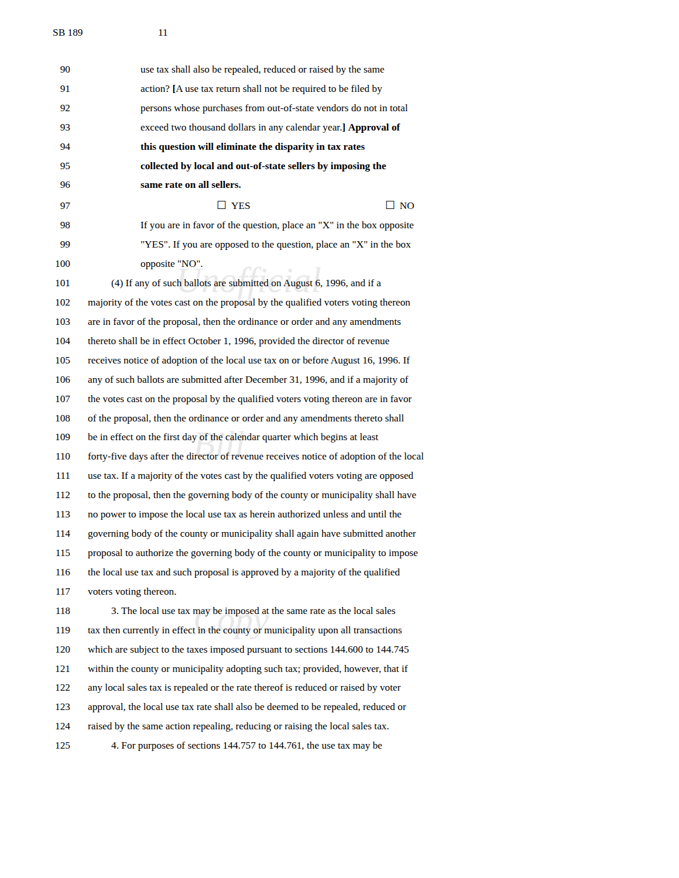Unofficial
Bill
Copy
SB 189 11
90 use tax shall also be repealed, reduced or raised by the same
91 action? [A use tax return shall not be required to be filed by
92 persons whose purchases from out-of-state vendors do not in total
93 exceed two thousand dollars in any calendar year.] Approval of
94 this question will eliminate the disparity in tax rates
95 collected by local and out-of-state sellers by imposing the
96 same rate on all sellers.
97 ☐YES☐NO
98 If you are in favor of the question, place an "X" in the box opposite
99 "YES". If you are opposed to the question, place an "X" in the box
100 opposite "NO".
101 (4) If any of such ballots are submitted on August 6, 1996, and if a
102 majority of the votes cast on the proposal by the qualified voters voting thereon
103 are in favor of the proposal, then the ordinance or order and any amendments
104 thereto shall be in effect October 1, 1996, provided the director of revenue
105 receives notice of adoption of the local use tax on or before August 16, 1996. If
106 any of such ballots are submitted after December 31, 1996, and if a majority of
107 the votes cast on the proposal by the qualified voters voting thereon are in favor
108 of the proposal, then the ordinance or order and any amendments thereto shall
109 be in effect on the first day of the calendar quarter which begins at least
110 forty-five days after the director of revenue receives notice of adoption of the local
111 use tax. If a majority of the votes cast by the qualified voters voting are opposed
112 to the proposal, then the governing body of the county or municipality shall have
113 no power to impose the local use tax as herein authorized unless and until the
114 governing body of the county or municipality shall again have submitted another
115 proposal to authorize the governing body of the county or municipality to impose
116 the local use tax and such proposal is approved by a majority of the qualified
117 voters voting thereon.
118 3. The local use tax may be imposed at the same rate as the local sales
119 tax then currently in effect in the county or municipality upon all transactions
120 which are subject to the taxes imposed pursuant to sections 144.600 to 144.745
121 within the county or municipality adopting such tax; provided, however, that if
122 any local sales tax is repealed or the rate thereof is reduced or raised by voter
123 approval, the local use tax rate shall also be deemed to be repealed, reduced or
124 raised by the same action repealing, reducing or raising the local sales tax.
125 4. For purposes of sections 144.757 to 144.761, the use tax may be